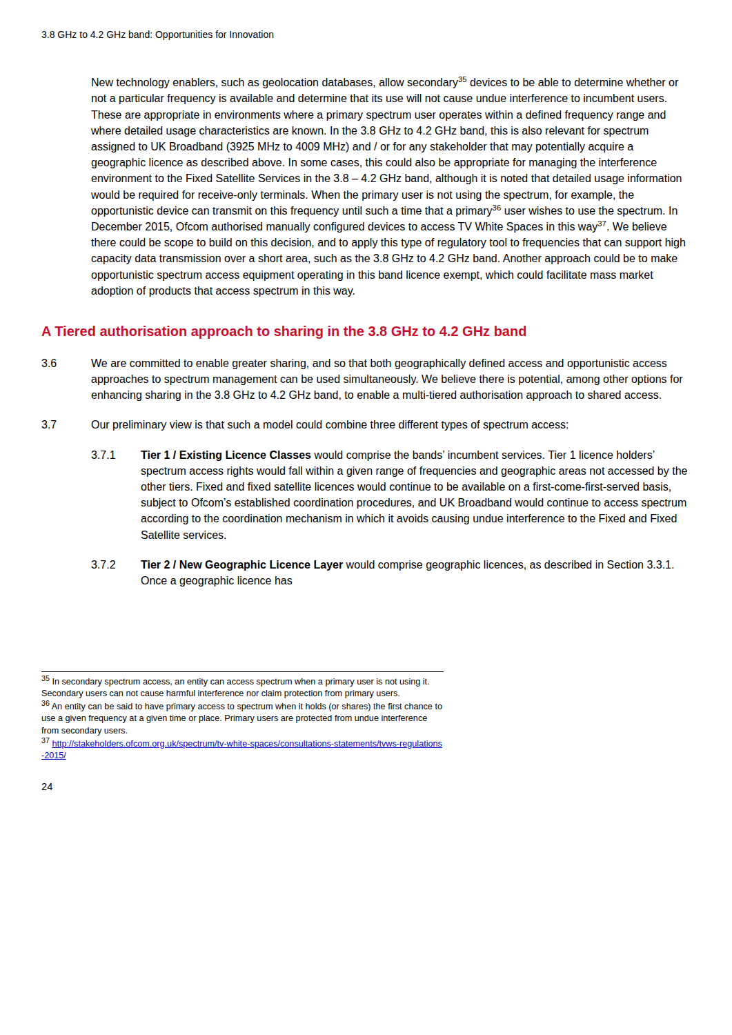3.8 GHz to 4.2 GHz band: Opportunities for Innovation
New technology enablers, such as geolocation databases, allow secondary35 devices to be able to determine whether or not a particular frequency is available and determine that its use will not cause undue interference to incumbent users. These are appropriate in environments where a primary spectrum user operates within a defined frequency range and where detailed usage characteristics are known. In the 3.8 GHz to 4.2 GHz band, this is also relevant for spectrum assigned to UK Broadband (3925 MHz to 4009 MHz) and / or for any stakeholder that may potentially acquire a geographic licence as described above. In some cases, this could also be appropriate for managing the interference environment to the Fixed Satellite Services in the 3.8 – 4.2 GHz band, although it is noted that detailed usage information would be required for receive-only terminals. When the primary user is not using the spectrum, for example, the opportunistic device can transmit on this frequency until such a time that a primary36 user wishes to use the spectrum. In December 2015, Ofcom authorised manually configured devices to access TV White Spaces in this way37. We believe there could be scope to build on this decision, and to apply this type of regulatory tool to frequencies that can support high capacity data transmission over a short area, such as the 3.8 GHz to 4.2 GHz band. Another approach could be to make opportunistic spectrum access equipment operating in this band licence exempt, which could facilitate mass market adoption of products that access spectrum in this way.
A Tiered authorisation approach to sharing in the 3.8 GHz to 4.2 GHz band
3.6
We are committed to enable greater sharing, and so that both geographically defined access and opportunistic access approaches to spectrum management can be used simultaneously. We believe there is potential, among other options for enhancing sharing in the 3.8 GHz to 4.2 GHz band, to enable a multi-tiered authorisation approach to shared access.
3.7
Our preliminary view is that such a model could combine three different types of spectrum access:
3.7.1
Tier 1 / Existing Licence Classes would comprise the bands’ incumbent services. Tier 1 licence holders’ spectrum access rights would fall within a given range of frequencies and geographic areas not accessed by the other tiers. Fixed and fixed satellite licences would continue to be available on a first-come-first-served basis, subject to Ofcom’s established coordination procedures, and UK Broadband would continue to access spectrum according to the coordination mechanism in which it avoids causing undue interference to the Fixed and Fixed Satellite services.
3.7.2
Tier 2 / New Geographic Licence Layer would comprise geographic licences, as described in Section 3.3.1. Once a geographic licence has
35 In secondary spectrum access, an entity can access spectrum when a primary user is not using it. Secondary users can not cause harmful interference nor claim protection from primary users.
36 An entity can be said to have primary access to spectrum when it holds (or shares) the first chance to use a given frequency at a given time or place. Primary users are protected from undue interference from secondary users.
37 http://stakeholders.ofcom.org.uk/spectrum/tv-white-spaces/consultations-statements/tvws-regulations-2015/
24